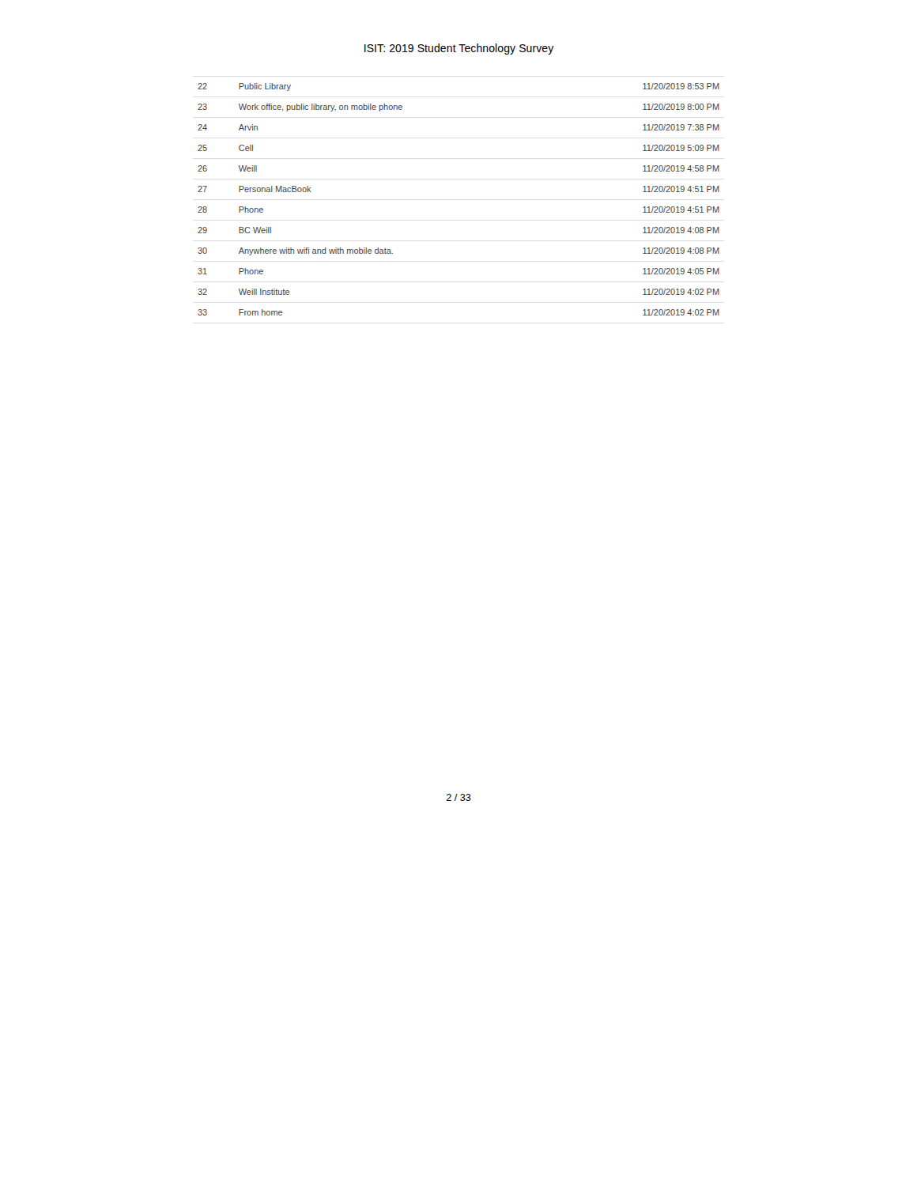ISIT: 2019 Student Technology Survey
| 22 | Public Library | 11/20/2019 8:53 PM |
| 23 | Work office, public library, on mobile phone | 11/20/2019 8:00 PM |
| 24 | Arvin | 11/20/2019 7:38 PM |
| 25 | Cell | 11/20/2019 5:09 PM |
| 26 | Weill | 11/20/2019 4:58 PM |
| 27 | Personal MacBook | 11/20/2019 4:51 PM |
| 28 | Phone | 11/20/2019 4:51 PM |
| 29 | BC Weill | 11/20/2019 4:08 PM |
| 30 | Anywhere with wifi and with mobile data. | 11/20/2019 4:08 PM |
| 31 | Phone | 11/20/2019 4:05 PM |
| 32 | Weill Institute | 11/20/2019 4:02 PM |
| 33 | From home | 11/20/2019 4:02 PM |
2 / 33